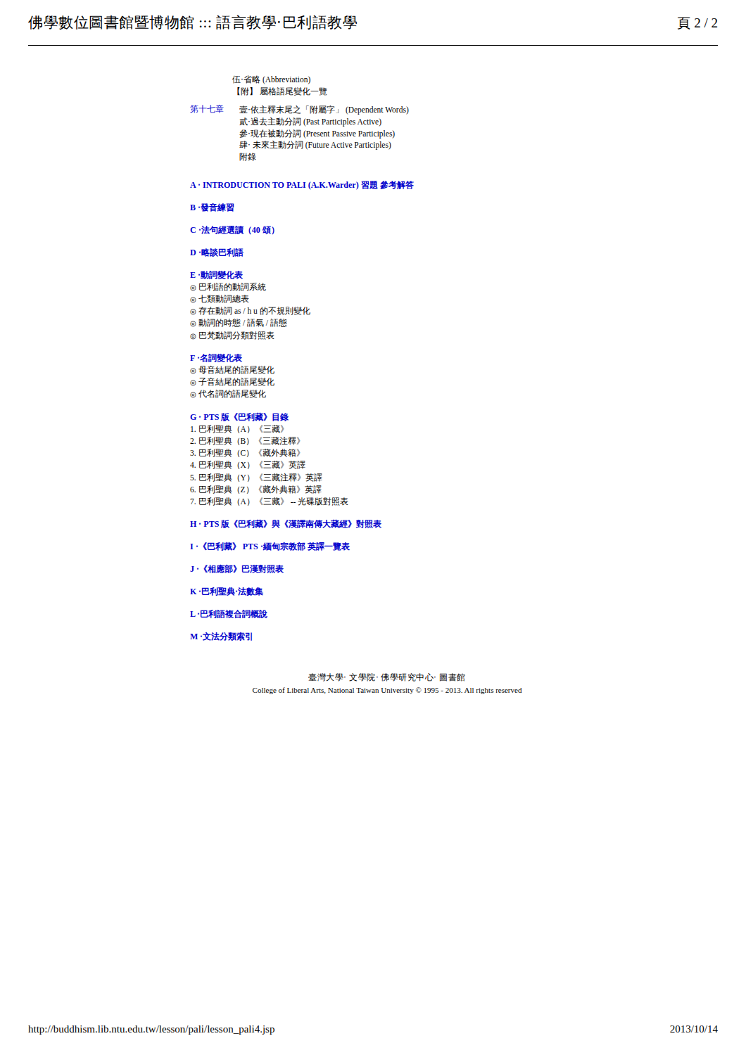佛學數位圖書館暨博物館 ::: 語言教學‧巴利語教學 頁 2 / 2
伍‧省略 (Abbreviation)
【附】 屬格語尾變化一覽
第十七章
壹‧依主釋末尾之「附屬字」 (Dependent Words)
貳‧過去主動分詞 (Past Participles Active)
參‧現在被動分詞 (Present Passive Participles)
肆‧ 未來主動分詞 (Future Active Participles)
附錄
A ‧ INTRODUCTION TO PALI (A.K.Warder) 習題 參考解答
B ‧發音練習
C ‧法句經選讀（40 頌）
D ‧略談巴利語
E ‧動詞變化表
巴利語的動詞系統
七類動詞總表
存在動詞 as / h u 的不規則變化
動詞的時態 / 語氣 / 語態
巴梵動詞分類對照表
F ‧名詞變化表
母音結尾的語尾變化
子音結尾的語尾變化
代名詞的語尾變化
G ‧ PTS 版《巴利藏》目錄
1. 巴利聖典（A）《三藏》
2. 巴利聖典（B）《三藏注釋》
3. 巴利聖典（C）《藏外典籍》
4. 巴利聖典（X）《三藏》英譯
5. 巴利聖典（Y）《三藏注釋》英譯
6. 巴利聖典（Z）《藏外典籍》英譯
7. 巴利聖典（A）《三藏》 -- 光碟版對照表
H ‧ PTS 版《巴利藏》與《漢譯南傳大藏經》對照表
I ‧《巴利藏》 PTS ‧緬甸宗教部 英譯一覽表
J ‧《相應部》巴漢對照表
K ‧巴利聖典‧法數集
L ‧巴利語複合詞概說
M ‧文法分類索引
臺灣大學‧ 文學院‧ 佛學研究中心‧ 圖書館
College of Liberal Arts, National Taiwan University © 1995 - 2013. All rights reserved
http://buddhism.lib.ntu.edu.tw/lesson/pali/lesson_pali4.jsp 2013/10/14